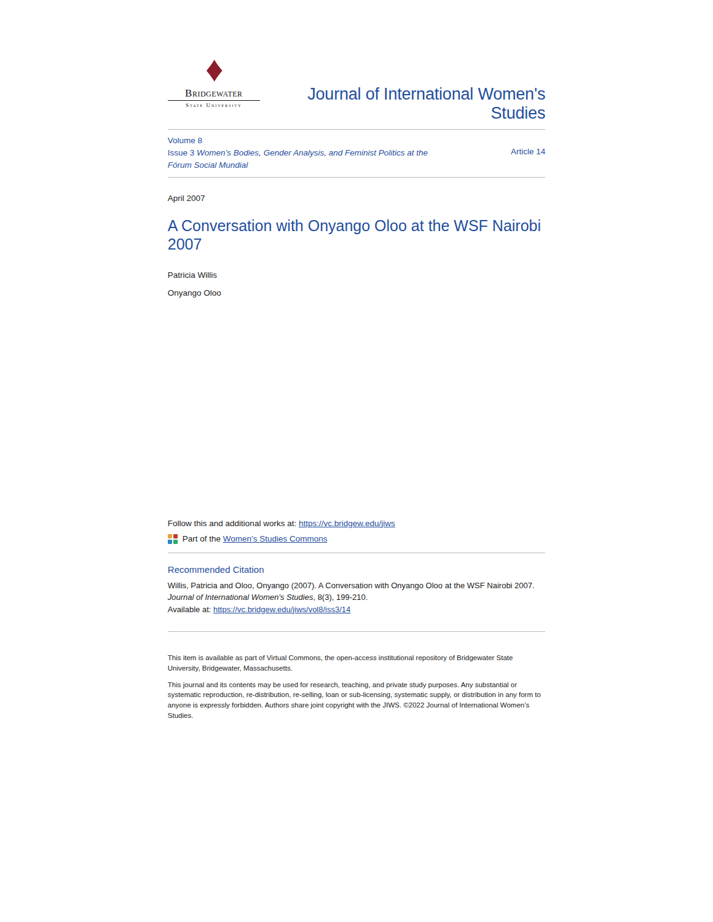♦
Bridgewater
State University
Journal of International Women's Studies
Volume 8
Issue 3 Women’s Bodies, Gender Analysis, and Feminist Politics at the Fórum Social Mundial
Article 14
April 2007
A Conversation with Onyango Oloo at the WSF Nairobi 2007
Patricia Willis
Onyango Oloo
Follow this and additional works at: https://vc.bridgew.edu/jiws
Part of the Women's Studies Commons
Recommended Citation
Willis, Patricia and Oloo, Onyango (2007). A Conversation with Onyango Oloo at the WSF Nairobi 2007. Journal of International Women's Studies, 8(3), 199-210.
Available at: https://vc.bridgew.edu/jiws/vol8/iss3/14
This item is available as part of Virtual Commons, the open-access institutional repository of Bridgewater State University, Bridgewater, Massachusetts.
This journal and its contents may be used for research, teaching, and private study purposes. Any substantial or systematic reproduction, re-distribution, re-selling, loan or sub-licensing, systematic supply, or distribution in any form to anyone is expressly forbidden. Authors share joint copyright with the JIWS. ©2022 Journal of International Women’s Studies.